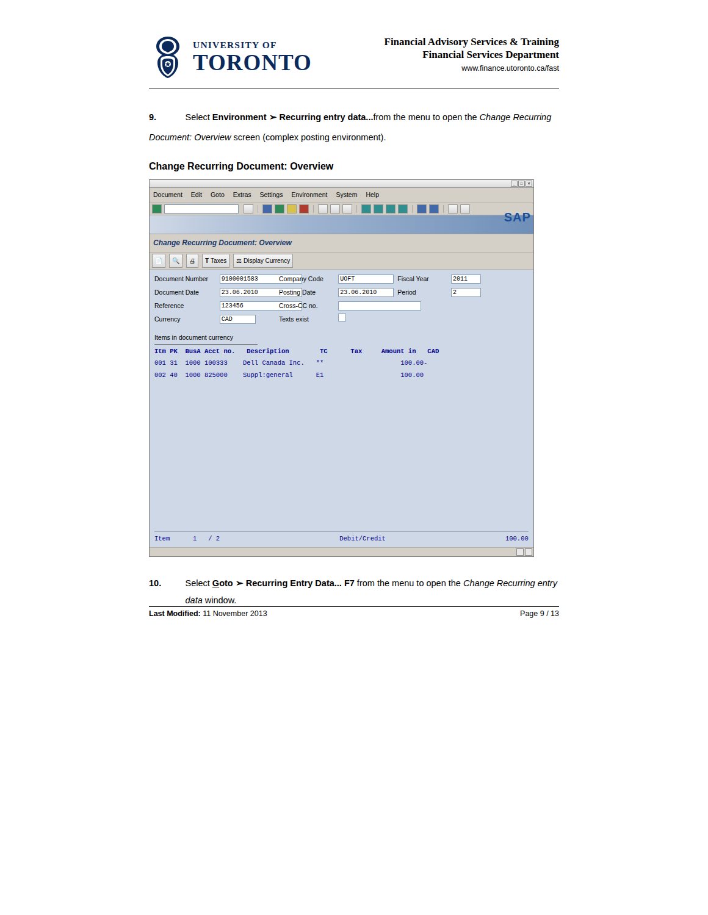UNIVERSITY OF
TORONTO
Financial Advisory Services & Training
Financial Services Department
www.finance.utoronto.ca/fast
9.
Select Environment ➢ Recurring entry data... from the menu to open the Change Recurring
Document: Overview screen (complex posting environment).
Change Recurring Document: Overview
_
□
✕
Document Edit Goto Extras Settings Environment System Help
SAP
Change Recurring Document: Overview
📄 🔍 🖨 T Taxes ⚖ Display Currency
Document Number
9100001583
Company Code
UOFT
Fiscal Year
2011
Document Date
23.06.2010
Posting Date
23.06.2010
Period
2
Reference
123456
Cross-CC no.
Currency
CAD
Texts exist
Items in document currency
Itm PK BusA Acct no. Description TC Tax Amount in CAD
001 31 1000 100333 Dell Canada Inc. ** 100.00-
002 40 1000 825000 Suppl:general E1 100.00
Item 1 / 2
Debit/Credit
100.00
10.
Select Goto ➢ Recurring Entry Data... F7 from the menu to open the Change Recurring entry data window.
Last Modified: 11 November 2013
Page 9 / 13